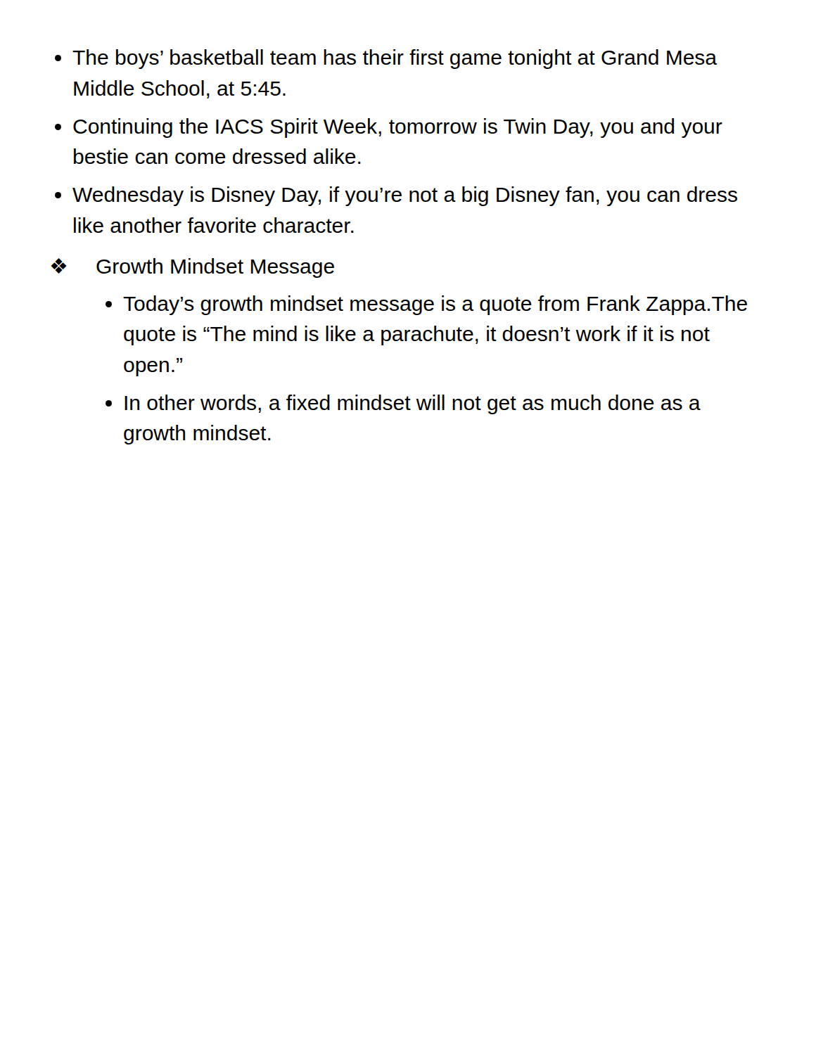The boys’ basketball team has their first game tonight at Grand Mesa Middle School, at 5:45.
Continuing the IACS Spirit Week, tomorrow is Twin Day, you and your bestie can come dressed alike.
Wednesday is Disney Day, if you’re not a big Disney fan, you can dress like another favorite character.
Growth Mindset Message
Today’s growth mindset message is a quote from Frank Zappa.The quote is “The mind is like a parachute, it doesn’t work if it is not open.”
In other words, a fixed mindset will not get as much done as a growth mindset.